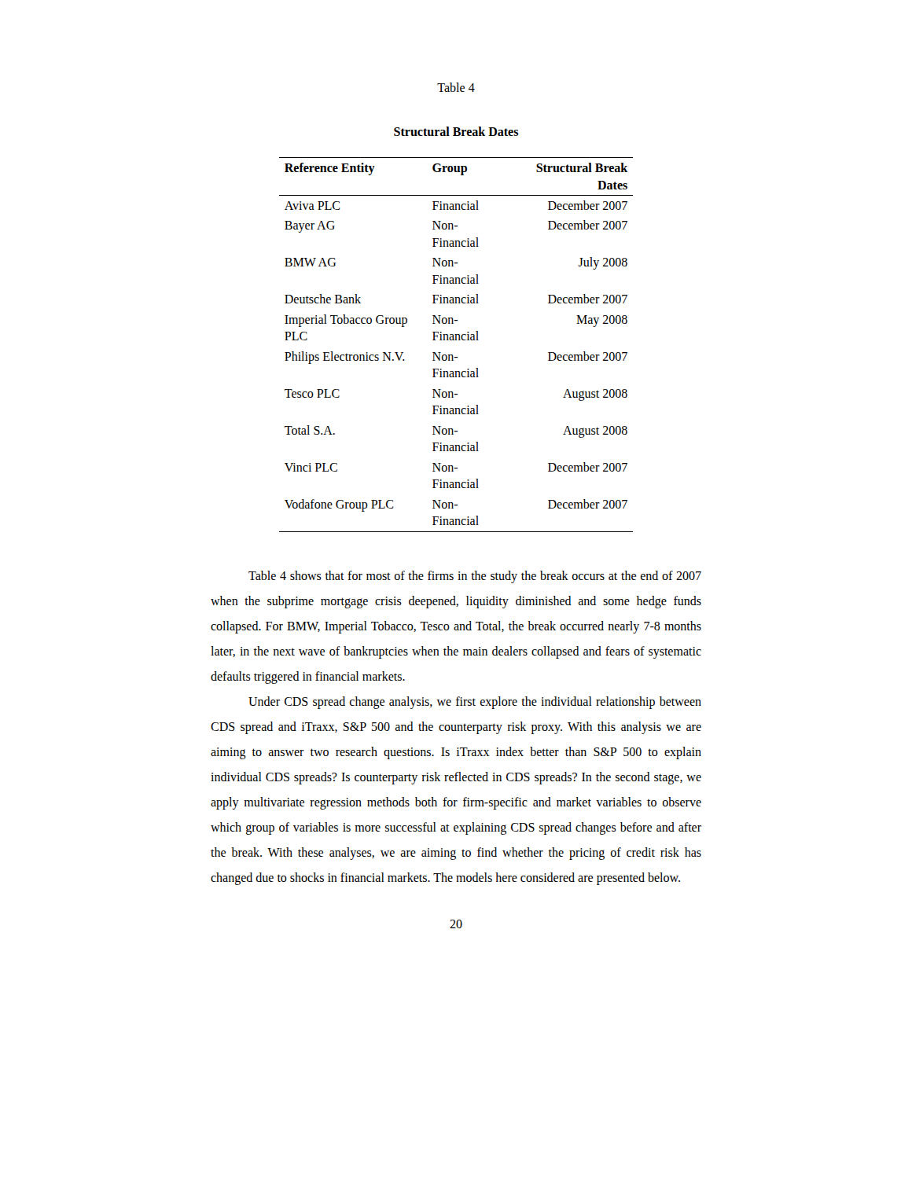Table 4
Structural Break Dates
| Reference Entity | Group | Structural Break Dates |
| --- | --- | --- |
| Aviva PLC | Financial | December 2007 |
| Bayer AG | Non-Financial | December 2007 |
| BMW AG | Non-Financial | July 2008 |
| Deutsche Bank | Financial | December 2007 |
| Imperial Tobacco Group PLC | Non-Financial | May 2008 |
| Philips Electronics N.V. | Non-Financial | December 2007 |
| Tesco PLC | Non-Financial | August 2008 |
| Total S.A. | Non-Financial | August 2008 |
| Vinci PLC | Non-Financial | December 2007 |
| Vodafone Group PLC | Non-Financial | December 2007 |
Table 4 shows that for most of the firms in the study the break occurs at the end of 2007 when the subprime mortgage crisis deepened, liquidity diminished and some hedge funds collapsed. For BMW, Imperial Tobacco, Tesco and Total, the break occurred nearly 7-8 months later, in the next wave of bankruptcies when the main dealers collapsed and fears of systematic defaults triggered in financial markets.
Under CDS spread change analysis, we first explore the individual relationship between CDS spread and iTraxx, S&P 500 and the counterparty risk proxy. With this analysis we are aiming to answer two research questions. Is iTraxx index better than S&P 500 to explain individual CDS spreads? Is counterparty risk reflected in CDS spreads? In the second stage, we apply multivariate regression methods both for firm-specific and market variables to observe which group of variables is more successful at explaining CDS spread changes before and after the break. With these analyses, we are aiming to find whether the pricing of credit risk has changed due to shocks in financial markets. The models here considered are presented below.
20